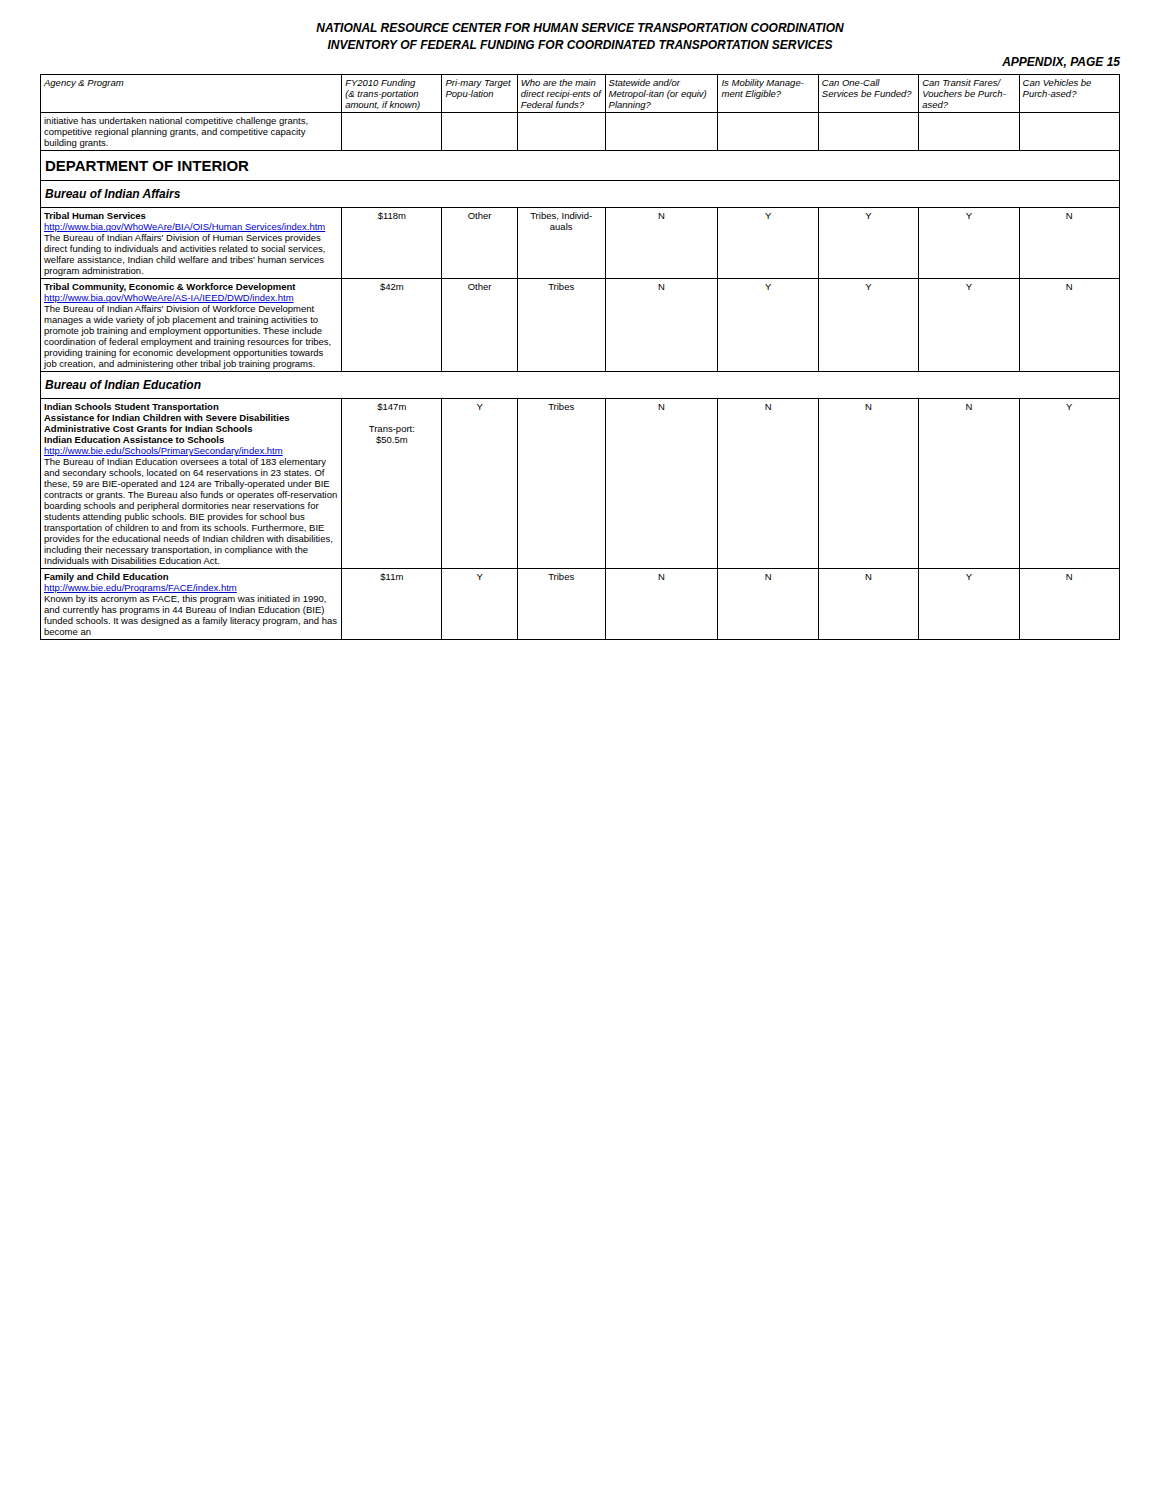NATIONAL RESOURCE CENTER FOR HUMAN SERVICE TRANSPORTATION COORDINATION
INVENTORY OF FEDERAL FUNDING FOR COORDINATED TRANSPORTATION SERVICES
APPENDIX, PAGE 15
| Agency & Program | FY2010 Funding (& trans-portation amount, if known) | Pri-mary Target Popu-lation | Who are the main direct recipi-ents of Federal funds? | Statewide and/or Metropol-itan (or equiv) Planning? | Is Mobility Manage-ment Eligible? | Can One-Call Services be Funded? | Can Transit Fares/ Vouchers be Purch-ased? | Can Vehicles be Purch-ased? |
| --- | --- | --- | --- | --- | --- | --- | --- | --- |
| initiative has undertaken national competitive challenge grants, competitive regional planning grants, and competitive capacity building grants. | | | | | | | | |
| DEPARTMENT OF INTERIOR |
| Bureau of Indian Affairs |
| Tribal Human Services http://www.bia.gov/WhoWeAre/BIA/OIS/Human Services/index.htm The Bureau of Indian Affairs' Division of Human Services provides direct funding to individuals and activities related to social services, welfare assistance, Indian child welfare and tribes' human services program administration. | $118m | Other | Tribes, Individ-auals | N | Y | Y | Y | N |
| Tribal Community, Economic & Workforce Development http://www.bia.gov/WhoWeAre/AS-IA/IEED/DWD/index.htm The Bureau of Indian Affairs' Division of Workforce Development manages a wide variety of job placement and training activities to promote job training and employment opportunities. These include coordination of federal employment and training resources for tribes, providing training for economic development opportunities towards job creation, and administering other tribal job training programs. | $42m | Other | Tribes | N | Y | Y | Y | N |
| Bureau of Indian Education |
| Indian Schools Student Transportation Assistance for Indian Children with Severe Disabilities Administrative Cost Grants for Indian Schools Indian Education Assistance to Schools http://www.bie.edu/Schools/PrimarySecondary/index.htm The Bureau of Indian Education oversees a total of 183 elementary and secondary schools, located on 64 reservations in 23 states. Of these, 59 are BIE-operated and 124 are Tribally-operated under BIE contracts or grants. The Bureau also funds or operates off-reservation boarding schools and peripheral dormitories near reservations for students attending public schools. BIE provides for school bus transportation of children to and from its schools. Furthermore, BIE provides for the educational needs of Indian children with disabilities, including their necessary transportation, in compliance with the Individuals with Disabilities Education Act. | $147m Trans-port: $50.5m | Y | Tribes | N | N | N | N | Y |
| Family and Child Education http://www.bie.edu/Programs/FACE/index.htm Known by its acronym as FACE, this program was initiated in 1990, and currently has programs in 44 Bureau of Indian Education (BIE) funded schools. It was designed as a family literacy program, and has become an | $11m | Y | Tribes | N | N | N | Y | N |